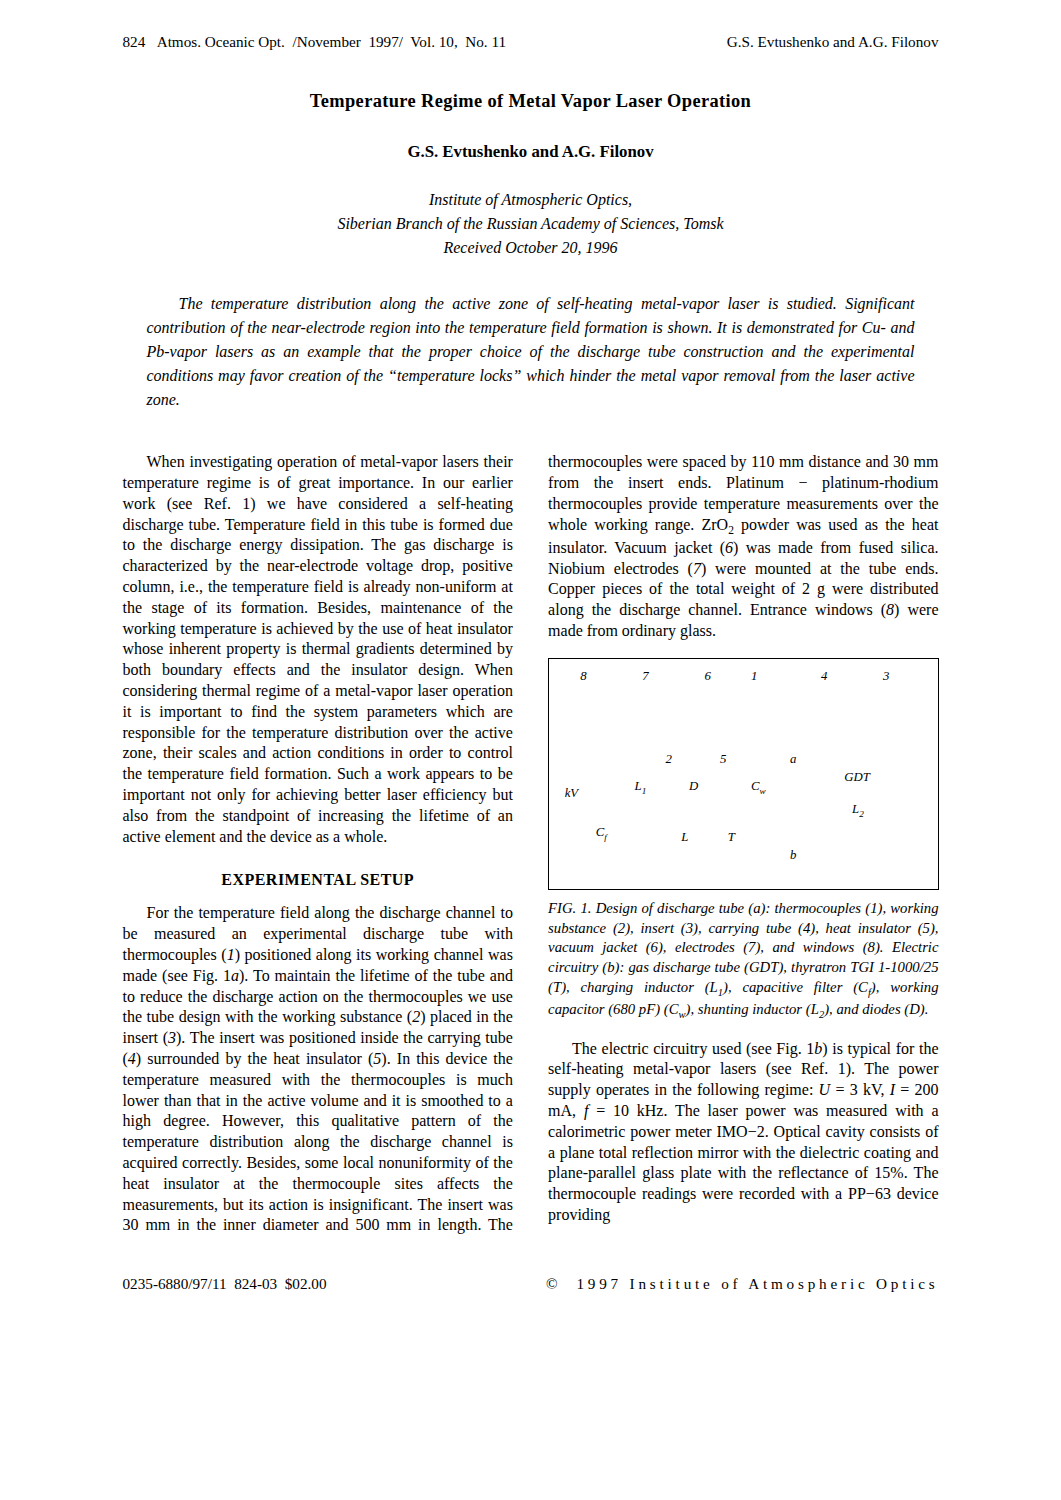824 Atmos. Oceanic Opt. /November 1997/ Vol. 10, No. 11 G.S. Evtushenko and A.G. Filonov
Temperature Regime of Metal Vapor Laser Operation
G.S. Evtushenko and A.G. Filonov
Institute of Atmospheric Optics,
Siberian Branch of the Russian Academy of Sciences, Tomsk
Received October 20, 1996
The temperature distribution along the active zone of self-heating metal-vapor laser is studied. Significant contribution of the near-electrode region into the temperature field formation is shown. It is demonstrated for Cu- and Pb-vapor lasers as an example that the proper choice of the discharge tube construction and the experimental conditions may favor creation of the “temperature locks” which hinder the metal vapor removal from the laser active zone.
When investigating operation of metal-vapor lasers their temperature regime is of great importance. In our earlier work (see Ref. 1) we have considered a self-heating discharge tube. Temperature field in this tube is formed due to the discharge energy dissipation. The gas discharge is characterized by the near-electrode voltage drop, positive column, i.e., the temperature field is already non-uniform at the stage of its formation. Besides, maintenance of the working temperature is achieved by the use of heat insulator whose inherent property is thermal gradients determined by both boundary effects and the insulator design. When considering thermal regime of a metal-vapor laser operation it is important to find the system parameters which are responsible for the temperature distribution over the active zone, their scales and action conditions in order to control the temperature field formation. Such a work appears to be important not only for achieving better laser efficiency but also from the standpoint of increasing the lifetime of an active element and the device as a whole.
Experimental Setup
For the temperature field along the discharge channel to be measured an experimental discharge tube with thermocouples (1) positioned along its working channel was made (see Fig. 1a). To maintain the lifetime of the tube and to reduce the discharge action on the thermocouples we use the tube design with the working substance (2) placed in the insert (3). The insert was positioned inside the carrying tube (4) surrounded by the heat insulator (5). In this device the temperature measured with the thermocouples is much lower than that in the active volume and it is smoothed to a high degree. However, this qualitative pattern of the temperature distribution along the discharge channel is acquired correctly. Besides, some local nonuniformity of the heat insulator at the thermocouple sites affects the measurements, but its action is insignificant. The insert was 30 mm in the inner diameter and 500 mm in length. The thermocouples were spaced by 110 mm distance and 30 mm from the insert ends. Platinum − platinum-rhodium thermocouples provide temperature measurements over the whole working range. ZrO2 powder was used as the heat insulator. Vacuum jacket (6) was made from fused silica. Niobium electrodes (7) were mounted at the tube ends. Copper pieces of the total weight of 2 g were distributed along the discharge channel. Entrance windows (8) were made from ordinary glass.
8 7 6 1 4 3 2 5 a kV L1 D Cw GDT L2 Cf L T b
FIG. 1. Design of discharge tube (a): thermocouples (1), working substance (2), insert (3), carrying tube (4), heat insulator (5), vacuum jacket (6), electrodes (7), and windows (8). Electric circuitry (b): gas discharge tube (GDT), thyratron TGI 1-1000/25 (T), charging inductor (L1), capacitive filter (Cf), working capacitor (680 pF) (Cw), shunting inductor (L2), and diodes (D).
The electric circuitry used (see Fig. 1b) is typical for the self-heating metal-vapor lasers (see Ref. 1). The power supply operates in the following regime: U = 3 kV, I = 200 mA, f = 10 kHz. The laser power was measured with a calorimetric power meter IMO−2. Optical cavity consists of a plane total reflection mirror with the dielectric coating and plane-parallel glass plate with the reflectance of 15%. The thermocouple readings were recorded with a PP−63 device providing
0235-6880/97/11 824-03 $02.00 © 1997 Institute of Atmospheric Optics